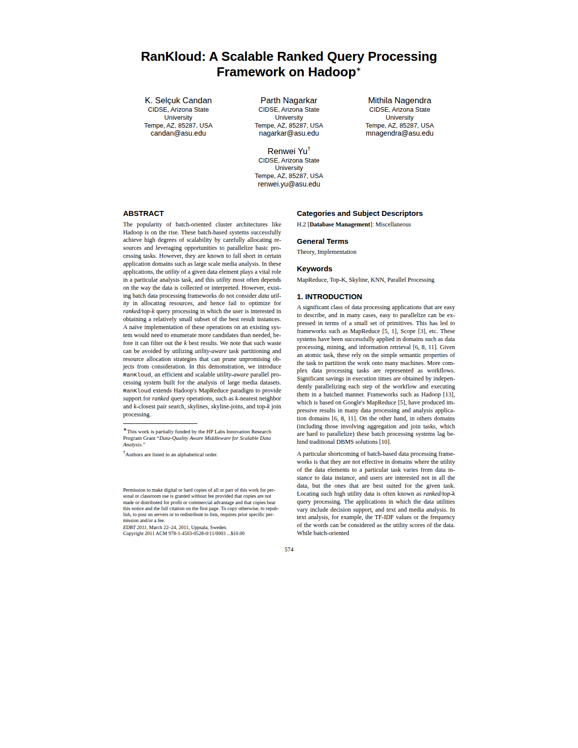RanKloud: A Scalable Ranked Query Processing
Framework on Hadoop∗
| K. Selçuk Candan CIDSE, Arizona State University Tempe, AZ, 85287, USA candan@asu.edu | Parth Nagarkar CIDSE, Arizona State University Tempe, AZ, 85287, USA nagarkar@asu.edu | Mithila Nagendra CIDSE, Arizona State University Tempe, AZ, 85287, USA mnagendra@asu.edu |
Renwei Yu†
CIDSE, Arizona State
University
Tempe, AZ, 85287, USA
renwei.yu@asu.edu
ABSTRACT
The popularity of batch-oriented cluster architectures like Hadoop is on the rise. These batch-based systems successfully achieve high degrees of scalability by carefully allocating resources and leveraging opportunities to parallelize basic processing tasks. However, they are known to fall short in certain application domains such as large scale media analysis. In these applications, the utility of a given data element plays a vital role in a particular analysis task, and this utility most often depends on the way the data is collected or interpreted. However, existing batch data processing frameworks do not consider data utility in allocating resources, and hence fail to optimize for ranked/top-k query processing in which the user is interested in obtaining a relatively small subset of the best result instances. A naïve implementation of these operations on an existing system would need to enumerate more candidates than needed, before it can filter out the k best results. We note that such waste can be avoided by utilizing utility-aware task partitioning and resource allocation strategies that can prune unpromising objects from consideration. In this demonstration, we introduce RanKloud, an efficient and scalable utility-aware parallel processing system built for the analysis of large media datasets. RanKloud extends Hadoop's MapReduce paradigm to provide support for ranked query operations, such as k-nearest neighbor and k-closest pair search, skylines, skyline-joins, and top-k join processing.
∗This work is partially funded by the HP Labs Innovation Research Program Grant “Data-Quality Aware Middleware for Scalable Data Analysis.”
†Authors are listed in an alphabetical order.
Permission to make digital or hard copies of all or part of this work for personal or classroom use is granted without fee provided that copies are not made or distributed for profit or commercial advantage and that copies bear this notice and the full citation on the first page. To copy otherwise, to republish, to post on servers or to redistribute to lists, requires prior specific permission and/or a fee.
EDBT 2011, March 22–24, 2011, Uppsala, Sweden.
Copyright 2011 ACM 978-1-4503-0528-0/11/0003 ...$10.00
Categories and Subject Descriptors
H.2 [Database Management]: Miscellaneous
General Terms
Theory, Implementation
Keywords
MapReduce, Top-K, Skyline, KNN, Parallel Processing
1. INTRODUCTION
A significant class of data processing applications that are easy to describe, and in many cases, easy to parallelize can be expressed in terms of a small set of primitives. This has led to frameworks such as MapReduce [5, 1], Scope [3], etc. These systems have been successfully applied in domains such as data processing, mining, and information retrieval [6, 8, 11]. Given an atomic task, these rely on the simple semantic properties of the task to partition the work onto many machines. More complex data processing tasks are represented as workflows. Significant savings in execution times are obtained by independently parallelizing each step of the workflow and executing them in a batched manner. Frameworks such as Hadoop [13], which is based on Google's MapReduce [5], have produced impressive results in many data processing and analysis application domains [6, 8, 11]. On the other hand, in others domains (including those involving aggregation and join tasks, which are hard to parallelize) these batch processing systems lag behind traditional DBMS solutions [10].
A particular shortcoming of batch-based data processing frameworks is that they are not effective in domains where the utility of the data elements to a particular task varies from data instance to data instance, and users are interested not in all the data, but the ones that are best suited for the given task. Locating such high utility data is often known as ranked/top-k query processing. The applications in which the data utilities vary include decision support, and text and media analysis. In text analysis, for example, the TF-IDF values or the frequency of the words can be considered as the utility scores of the data. While batch-oriented
574